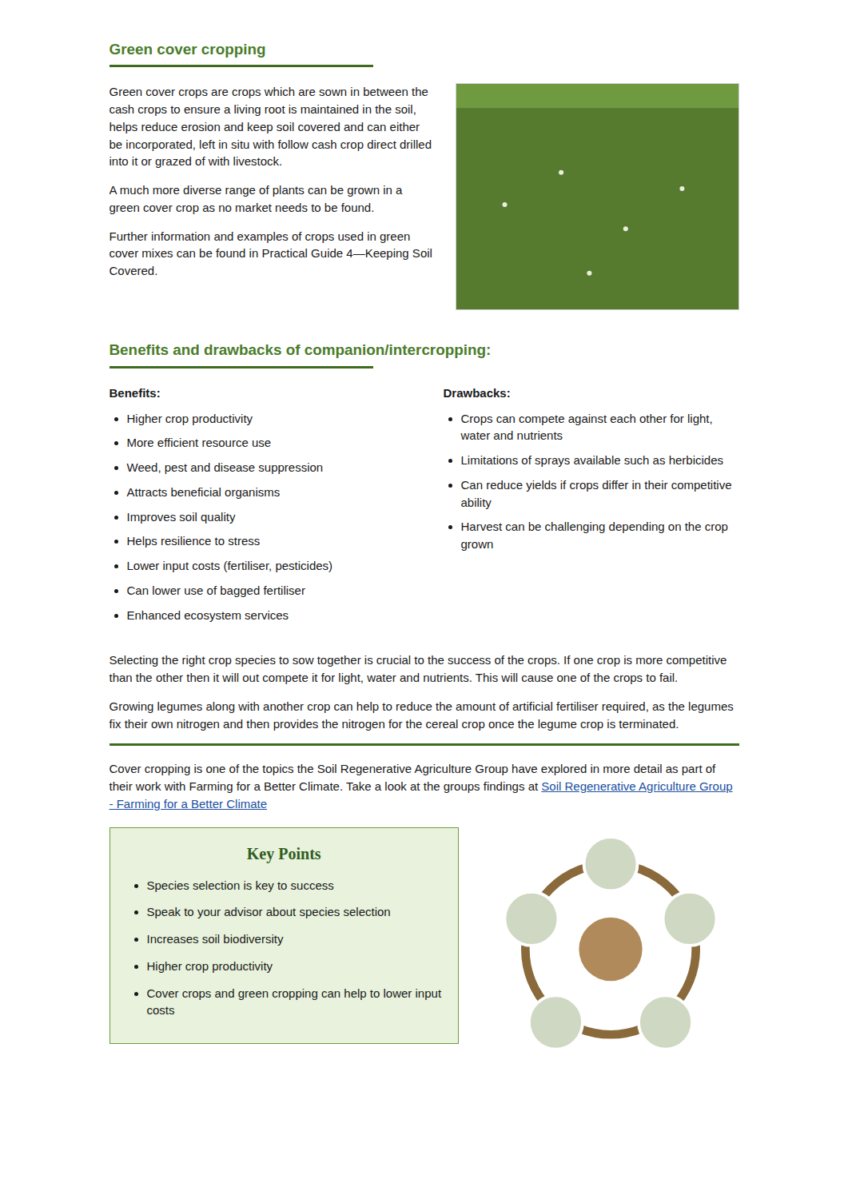Green cover cropping
Green cover crops are crops which are sown in between the cash crops to ensure a living root is maintained in the soil, helps reduce erosion and keep soil covered and can either be incorporated, left in situ with follow cash crop direct drilled into it or grazed of with livestock.
A much more diverse range of plants can be grown in a green cover crop as no market needs to be found.
Further information and examples of crops used in green cover mixes can be found in Practical Guide 4—Keeping Soil Covered.
Benefits and drawbacks of companion/intercropping:
Benefits:
Higher crop productivity
More efficient resource use
Weed, pest and disease suppression
Attracts beneficial organisms
Improves soil quality
Helps resilience to stress
Lower input costs (fertiliser, pesticides)
Can lower use of bagged fertiliser
Enhanced ecosystem services
Drawbacks:
Crops can compete against each other for light, water and nutrients
Limitations of sprays available such as herbicides
Can reduce yields if crops differ in their competitive ability
Harvest can be challenging depending on the crop grown
Selecting the right crop species to sow together is crucial to the success of the crops. If one crop is more competitive than the other then it will out compete it for light, water and nutrients. This will cause one of the crops to fail.
Growing legumes along with another crop can help to reduce the amount of artificial fertiliser required, as the legumes fix their own nitrogen and then provides the nitrogen for the cereal crop once the legume crop is terminated.
Cover cropping is one of the topics the Soil Regenerative Agriculture Group have explored in more detail as part of their work with Farming for a Better Climate. Take a look at the groups findings at Soil Regenerative Agriculture Group - Farming for a Better Climate
Key Points
Species selection is key to success
Speak to your advisor about species selection
Increases soil biodiversity
Higher crop productivity
Cover crops and green cropping can help to lower input costs